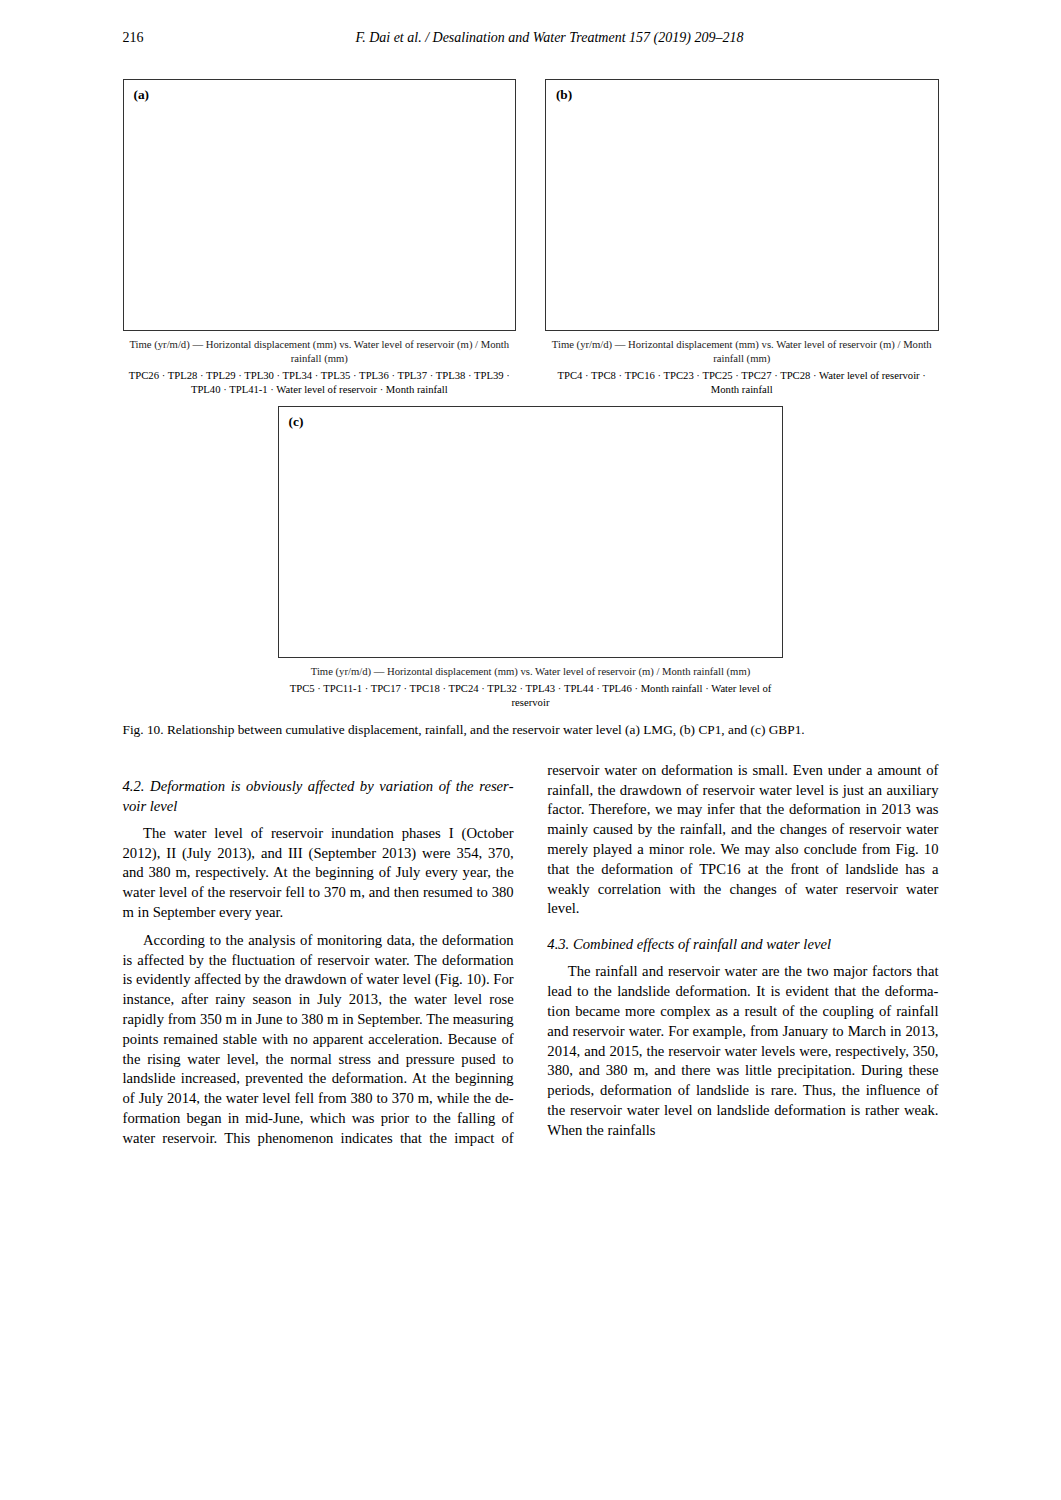216 F. Dai et al. / Desalination and Water Treatment 157 (2019) 209–218
(a)
Time (yr/m/d) — Horizontal displacement (mm) vs. Water level of reservoir (m) / Month rainfall (mm)
TPC26 · TPL28 · TPL29 · TPL30 · TPL34 · TPL35 · TPL36 · TPL37 · TPL38 · TPL39 · TPL40 · TPL41-1 · Water level of reservoir · Month rainfall
(b)
Time (yr/m/d) — Horizontal displacement (mm) vs. Water level of reservoir (m) / Month rainfall (mm)
TPC4 · TPC8 · TPC16 · TPC23 · TPC25 · TPC27 · TPC28 · Water level of reservoir · Month rainfall
(c)
Time (yr/m/d) — Horizontal displacement (mm) vs. Water level of reservoir (m) / Month rainfall (mm)
TPC5 · TPC11-1 · TPC17 · TPC18 · TPC24 · TPL32 · TPL43 · TPL44 · TPL46 · Month rainfall · Water level of reservoir
Fig. 10. Relationship between cumulative displacement, rainfall, and the reservoir water level (a) LMG, (b) CP1, and (c) GBP1.
4.2. Deformation is obviously affected by variation of the reservoir level
The water level of reservoir inundation phases I (October 2012), II (July 2013), and III (September 2013) were 354, 370, and 380 m, respectively. At the beginning of July every year, the water level of the reservoir fell to 370 m, and then resumed to 380 m in September every year.
According to the analysis of monitoring data, the deformation is affected by the fluctuation of reservoir water. The deformation is evidently affected by the drawdown of water level (Fig. 10). For instance, after rainy season in July 2013, the water level rose rapidly from 350 m in June to 380 m in September. The measuring points remained stable with no apparent acceleration. Because of the rising water level, the normal stress and pressure pused to landslide increased, prevented the deformation. At the beginning of July 2014, the water level fell from 380 to 370 m, while the deformation began in mid-June, which was prior to the falling of water reservoir. This phenomenon indicates that the impact of reservoir water on deformation is small. Even under a amount of rainfall, the drawdown of reservoir water level is just an auxiliary factor. Therefore, we may infer that the deformation in 2013 was mainly caused by the rainfall, and the changes of reservoir water merely played a minor role. We may also conclude from Fig. 10 that the deformation of TPC16 at the front of landslide has a weakly correlation with the changes of water reservoir water level.
4.3. Combined effects of rainfall and water level
The rainfall and reservoir water are the two major factors that lead to the landslide deformation. It is evident that the deformation became more complex as a result of the coupling of rainfall and reservoir water. For example, from January to March in 2013, 2014, and 2015, the reservoir water levels were, respectively, 350, 380, and 380 m, and there was little precipitation. During these periods, deformation of landslide is rare. Thus, the influence of the reservoir water level on landslide deformation is rather weak. When the rainfalls